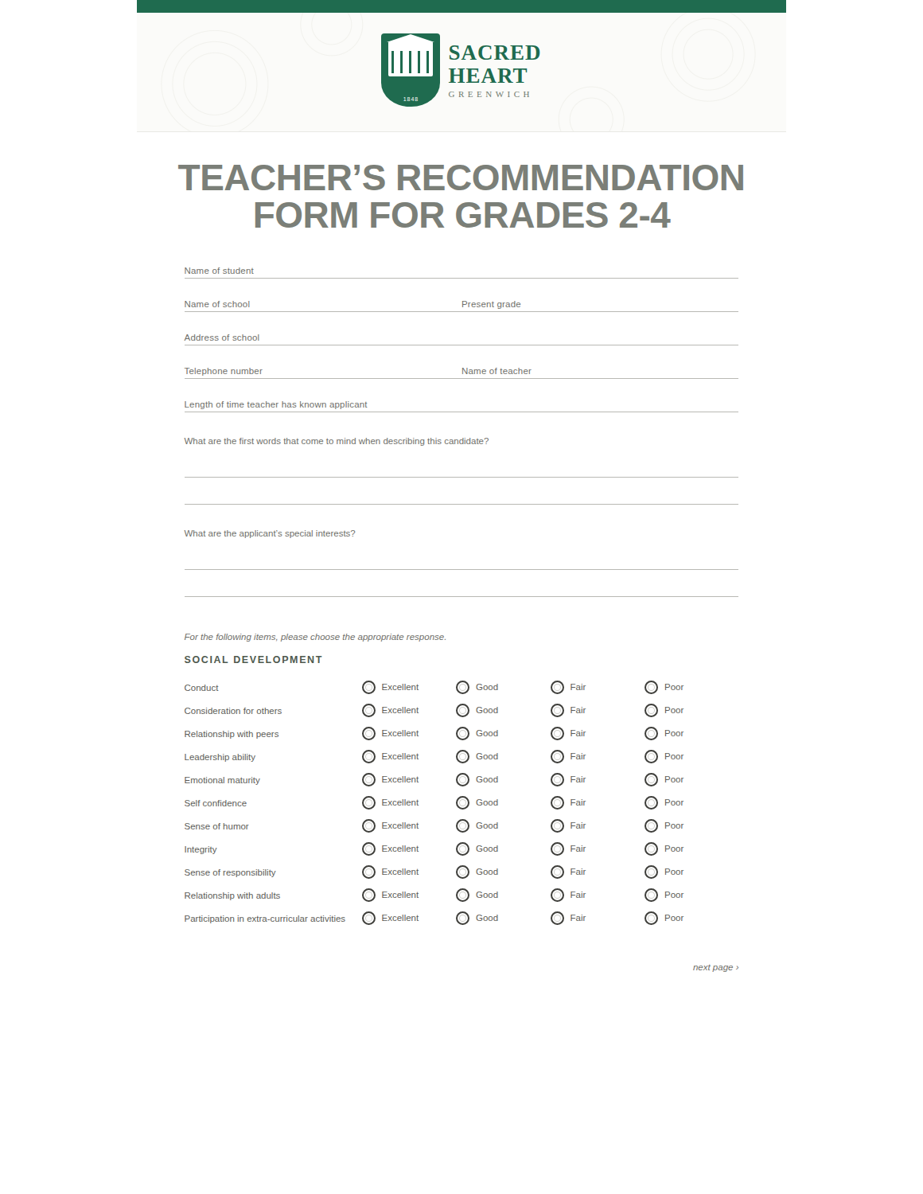1848
SACRED HEART GREENWICH
Teacher’s Recommendation
Form for Grades 2-4
Name of student
Name of school
Present grade
Address of school
Telephone number
Name of teacher
Length of time teacher has known applicant
What are the first words that come to mind when describing this candidate?
What are the applicant’s special interests?
For the following items, please choose the appropriate response.
Social Development
| Conduct | Excellent | Good | Fair | Poor |
| Consideration for others | Excellent | Good | Fair | Poor |
| Relationship with peers | Excellent | Good | Fair | Poor |
| Leadership ability | Excellent | Good | Fair | Poor |
| Emotional maturity | Excellent | Good | Fair | Poor |
| Self confidence | Excellent | Good | Fair | Poor |
| Sense of humor | Excellent | Good | Fair | Poor |
| Integrity | Excellent | Good | Fair | Poor |
| Sense of responsibility | Excellent | Good | Fair | Poor |
| Relationship with adults | Excellent | Good | Fair | Poor |
| Participation in extra-curricular activities | Excellent | Good | Fair | Poor |
next page ›